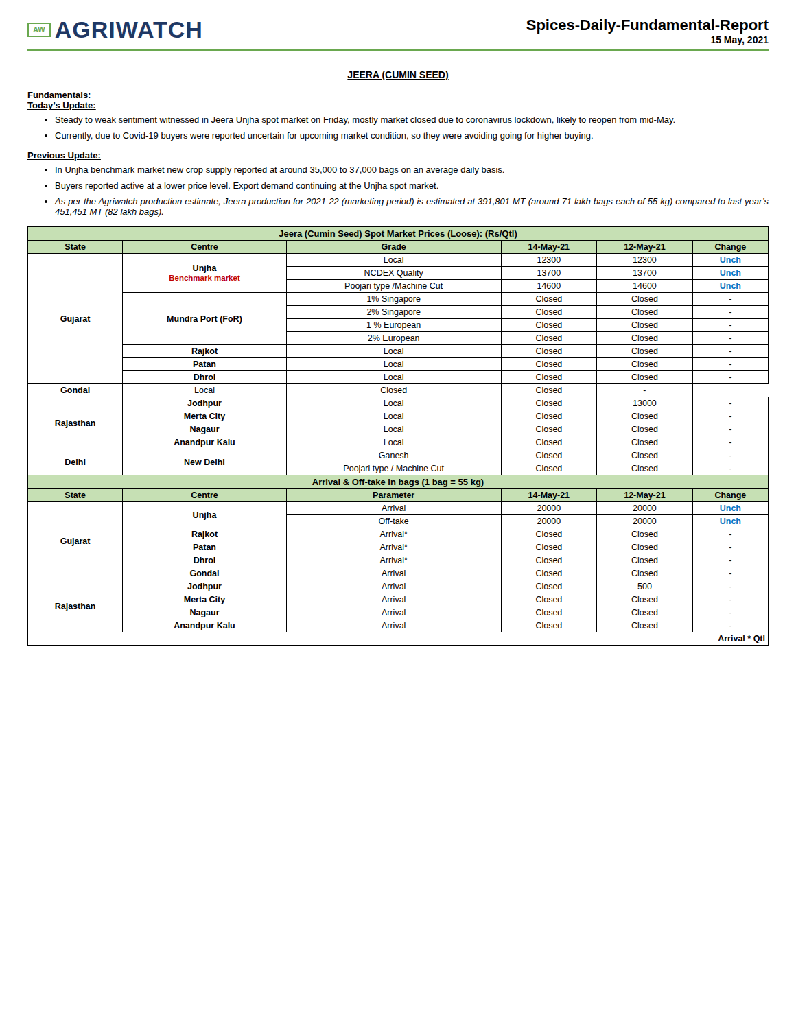AW
AGRIWATCH
Spices-Daily-Fundamental-Report
15 May, 2021
JEERA (CUMIN SEED)
Fundamentals:
Today’s Update:
Steady to weak sentiment witnessed in Jeera Unjha spot market on Friday, mostly market closed due to coronavirus lockdown, likely to reopen from mid-May.
Currently, due to Covid-19 buyers were reported uncertain for upcoming market condition, so they were avoiding going for higher buying.
Previous Update:
In Unjha benchmark market new crop supply reported at around 35,000 to 37,000 bags on an average daily basis.
Buyers reported active at a lower price level. Export demand continuing at the Unjha spot market.
As per the Agriwatch production estimate, Jeera production for 2021-22 (marketing period) is estimated at 391,801 MT (around 71 lakh bags each of 55 kg) compared to last year’s 451,451 MT (82 lakh bags).
| Jeera (Cumin Seed) Spot Market Prices (Loose): (Rs/Qtl) |
| State | Centre | Grade | 14-May-21 | 12-May-21 | Change |
| Gujarat | Unjha Benchmark market | Local | 12300 | 12300 | Unch |
| NCDEX Quality | 13700 | 13700 | Unch |
| Poojari type /Machine Cut | 14600 | 14600 | Unch |
| Mundra Port (FoR) | 1% Singapore | Closed | Closed | - |
| 2% Singapore | Closed | Closed | - |
| 1 % European | Closed | Closed | - |
| 2% European | Closed | Closed | - |
| Rajkot | Local | Closed | Closed | - |
| Patan | Local | Closed | Closed | - |
| Dhrol | Local | Closed | Closed | - |
| Gondal | Local | Closed | Closed | - |
| Rajasthan | Jodhpur | Local | Closed | 13000 | - |
| Merta City | Local | Closed | Closed | - |
| Nagaur | Local | Closed | Closed | - |
| Anandpur Kalu | Local | Closed | Closed | - |
| Delhi | New Delhi | Ganesh | Closed | Closed | - |
| Poojari type / Machine Cut | Closed | Closed | - |
| Arrival & Off-take in bags (1 bag = 55 kg) |
| State | Centre | Parameter | 14-May-21 | 12-May-21 | Change |
| Gujarat | Unjha | Arrival | 20000 | 20000 | Unch |
| Off-take | 20000 | 20000 | Unch |
| Rajkot | Arrival* | Closed | Closed | - |
| Patan | Arrival* | Closed | Closed | - |
| Dhrol | Arrival* | Closed | Closed | - |
| Gondal | Arrival | Closed | Closed | - |
| Rajasthan | Jodhpur | Arrival | Closed | 500 | - |
| Merta City | Arrival | Closed | Closed | - |
| Nagaur | Arrival | Closed | Closed | - |
| Anandpur Kalu | Arrival | Closed | Closed | - |
| Arrival * Qtl |